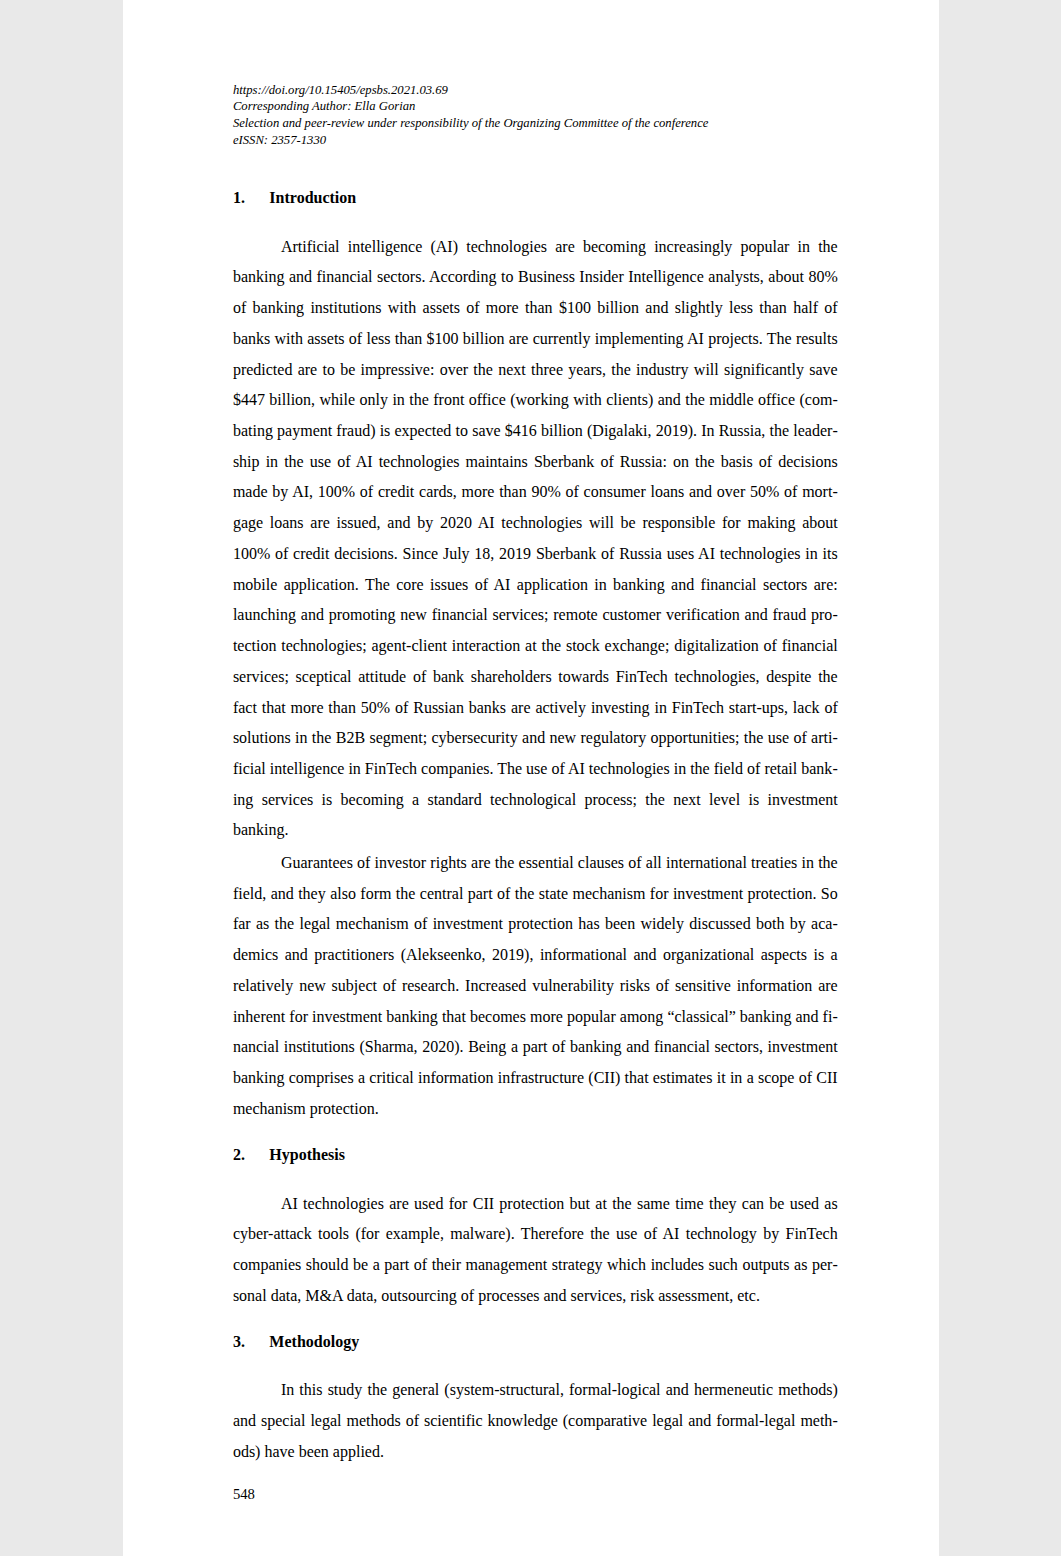https://doi.org/10.15405/epsbs.2021.03.69
Corresponding Author: Ella Gorian
Selection and peer-review under responsibility of the Organizing Committee of the conference
eISSN: 2357-1330
1. Introduction
Artificial intelligence (AI) technologies are becoming increasingly popular in the banking and financial sectors. According to Business Insider Intelligence analysts, about 80% of banking institutions with assets of more than $100 billion and slightly less than half of banks with assets of less than $100 billion are currently implementing AI projects. The results predicted are to be impressive: over the next three years, the industry will significantly save $447 billion, while only in the front office (working with clients) and the middle office (combating payment fraud) is expected to save $416 billion (Digalaki, 2019). In Russia, the leadership in the use of AI technologies maintains Sberbank of Russia: on the basis of decisions made by AI, 100% of credit cards, more than 90% of consumer loans and over 50% of mortgage loans are issued, and by 2020 AI technologies will be responsible for making about 100% of credit decisions. Since July 18, 2019 Sberbank of Russia uses AI technologies in its mobile application. The core issues of AI application in banking and financial sectors are: launching and promoting new financial services; remote customer verification and fraud protection technologies; agent-client interaction at the stock exchange; digitalization of financial services; sceptical attitude of bank shareholders towards FinTech technologies, despite the fact that more than 50% of Russian banks are actively investing in FinTech start-ups, lack of solutions in the B2B segment; cybersecurity and new regulatory opportunities; the use of artificial intelligence in FinTech companies. The use of AI technologies in the field of retail banking services is becoming a standard technological process; the next level is investment banking.
Guarantees of investor rights are the essential clauses of all international treaties in the field, and they also form the central part of the state mechanism for investment protection. So far as the legal mechanism of investment protection has been widely discussed both by academics and practitioners (Alekseenko, 2019), informational and organizational aspects is a relatively new subject of research. Increased vulnerability risks of sensitive information are inherent for investment banking that becomes more popular among “classical” banking and financial institutions (Sharma, 2020). Being a part of banking and financial sectors, investment banking comprises a critical information infrastructure (CII) that estimates it in a scope of CII mechanism protection.
2. Hypothesis
AI technologies are used for CII protection but at the same time they can be used as cyber-attack tools (for example, malware). Therefore the use of AI technology by FinTech companies should be a part of their management strategy which includes such outputs as personal data, M&A data, outsourcing of processes and services, risk assessment, etc.
3. Methodology
In this study the general (system-structural, formal-logical and hermeneutic methods) and special legal methods of scientific knowledge (comparative legal and formal-legal methods) have been applied.
548